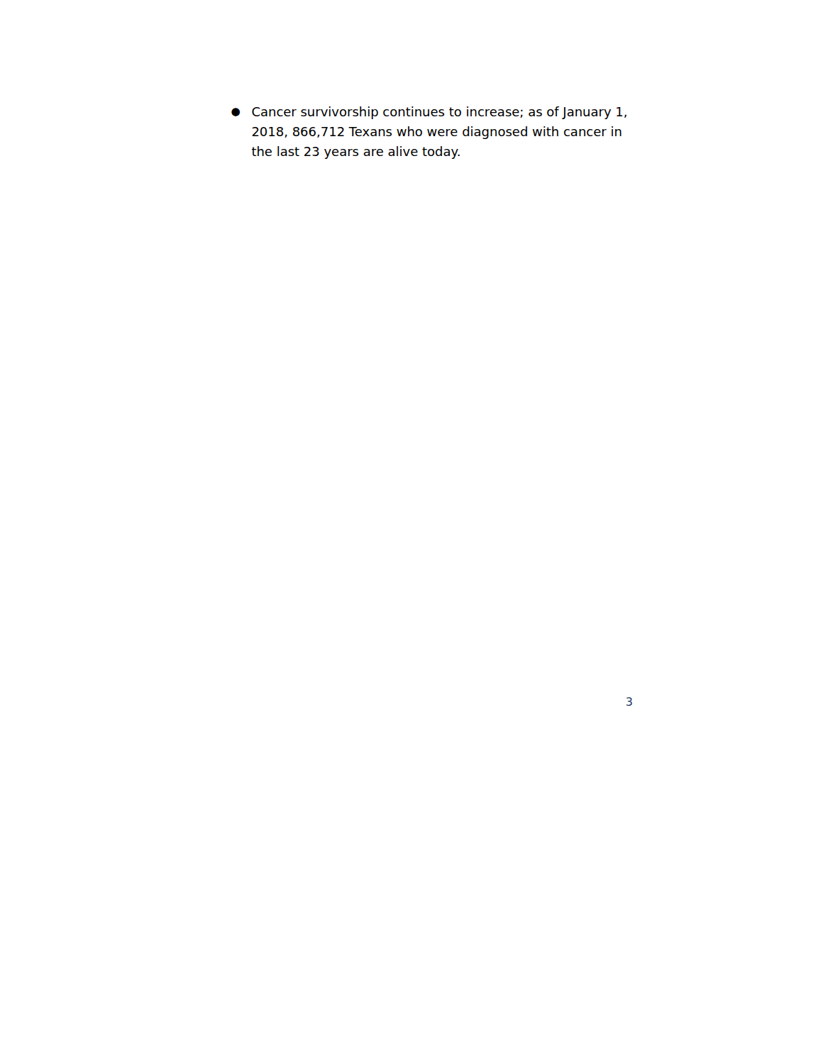Cancer survivorship continues to increase; as of January 1, 2018, 866,712 Texans who were diagnosed with cancer in the last 23 years are alive today.
3